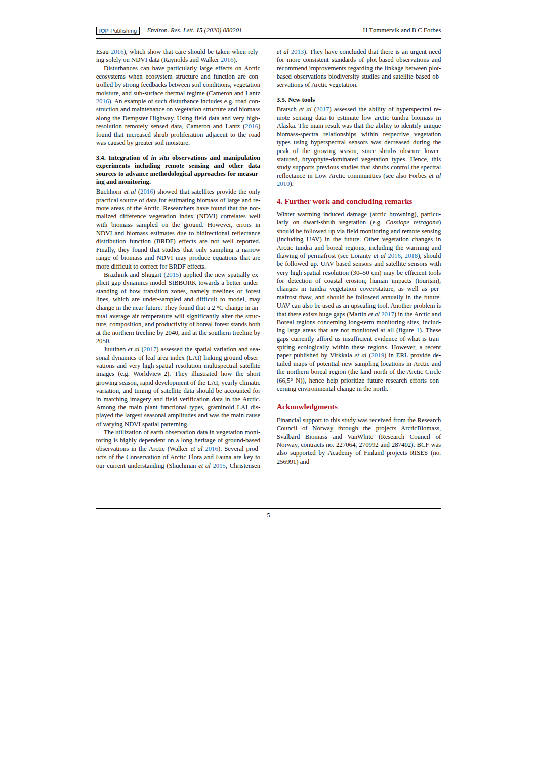IOP Publishing Environ. Res. Lett. 15 (2020) 080201 H Tømmervik and B C Forbes
Esau 2016), which show that care should be taken when relying solely on NDVI data (Raynolds and Walker 2016).
Disturbances can have particularly large effects on Arctic ecosystems when ecosystem structure and function are controlled by strong feedbacks between soil conditions, vegetation moisture, and sub-surface thermal regime (Cameron and Lantz 2016). An example of such disturbance includes e.g. road construction and maintenance on vegetation structure and biomass along the Dempster Highway. Using field data and very high-resolution remotely sensed data, Cameron and Lantz (2016) found that increased shrub proliferation adjacent to the road was caused by greater soil moisture.
3.4. Integration of in situ observations and manipulation experiments including remote sensing and other data sources to advance methodological approaches for measuring and monitoring.
Buchhorn et al (2016) showed that satellites provide the only practical source of data for estimating biomass of large and remote areas of the Arctic. Researchers have found that the normalized difference vegetation index (NDVI) correlates well with biomass sampled on the ground. However, errors in NDVI and biomass estimates due to bidirectional reflectance distribution function (BRDF) effects are not well reported. Finally, they found that studies that only sampling a narrow range of biomass and NDVI may produce equations that are more difficult to correct for BRDF effects.
Brazhnik and Shugart (2015) applied the new spatially-explicit gap-dynamics model SIBBORK towards a better understanding of how transition zones, namely treelines or forest lines, which are under-sampled and difficult to model, may change in the near future. They found that a 2 °C change in annual average air temperature will significantly alter the structure, composition, and productivity of boreal forest stands both at the northern treeline by 2040, and at the southern treeline by 2050.
Juutinen et al (2017) assessed the spatial variation and seasonal dynamics of leaf-area index (LAI) linking ground observations and very-high-spatial resolution multispectral satellite images (e.g. Worldview-2). They illustrated how the short growing season, rapid development of the LAI, yearly climatic variation, and timing of satellite data should be accounted for in matching imagery and field verification data in the Arctic. Among the main plant functional types, graminoid LAI displayed the largest seasonal amplitudes and was the main cause of varying NDVI spatial patterning.
The utilization of earth observation data in vegetation monitoring is highly dependent on a long heritage of ground-based observations in the Arctic (Walker et al 2016). Several products of the Conservation of Arctic Flora and Fauna are key to our current understanding (Shuchman et al 2015, Christensen et al 2013). They have concluded that there is an urgent need for more consistent standards of plot-based observations and recommend improvements regarding the linkage between plot-based observations biodiversity studies and satellite-based observations of Arctic vegetation.
3.5. New tools
Bratsch et al (2017) assessed the ability of hyperspectral remote sensing data to estimate low arctic tundra biomass in Alaska. The main result was that the ability to identify unique biomass-spectra relationships within respective vegetation types using hyperspectral sensors was decreased during the peak of the growing season, since shrubs obscure lower-statured, bryophyte-dominated vegetation types. Hence, this study supports previous studies that shrubs control the spectral reflectance in Low Arctic communities (see also Forbes et al 2010).
4. Further work and concluding remarks
Winter warming induced damage (arctic browning), particularly on dwarf-shrub vegetation (e.g. Cassiope tetragona) should be followed up via field monitoring and remote sensing (including UAV) in the future. Other vegetation changes in Arctic tundra and boreal regions, including the warming and thawing of permafrost (see Loranty et al 2016, 2018), should be followed up. UAV based sensors and satellite sensors with very high spatial resolution (30–50 cm) may be efficient tools for detection of coastal erosion, human impacts (tourism), changes in tundra vegetation cover/stature, as well as permafrost thaw, and should be followed annually in the future. UAV can also be used as an upscaling tool. Another problem is that there exists huge gaps (Martin et al 2017) in the Arctic and Boreal regions concerning long-term monitoring sites, including large areas that are not monitored at all (figure 1). These gaps currently afford us insufficient evidence of what is transpiring ecologically within these regions. However, a recent paper published by Virkkala et al (2019) in ERL provide detailed maps of potential new sampling locations in Arctic and the northern boreal region (the land north of the Arctic Circle (66,5° N)), hence help prioritize future research efforts concerning environmental change in the north.
Acknowledgments
Financial support to this study was received from the Research Council of Norway through the projects ArcticBiomass, Svalbard Biomass and VanWhite (Research Council of Norway, contracts no. 227064, 270992 and 287402). BCF was also supported by Academy of Finland projects RISES (no. 256991) and
5